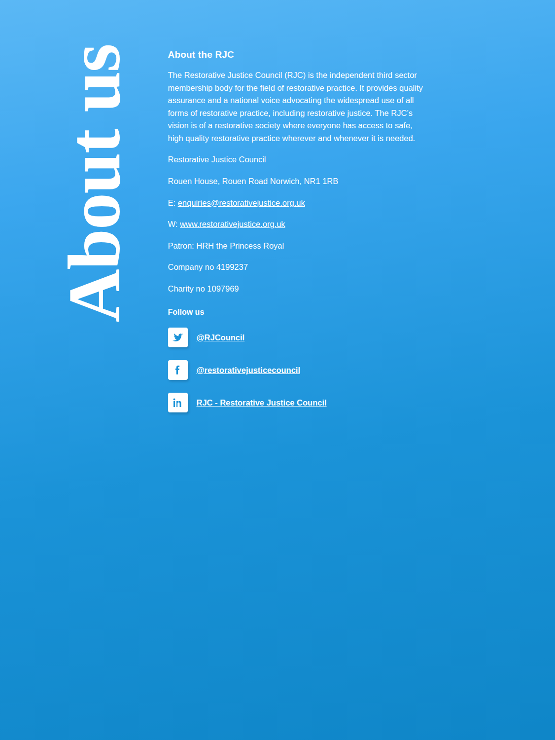About us
About the RJC
The Restorative Justice Council (RJC) is the independent third sector membership body for the field of restorative practice. It provides quality assurance and a national voice advocating the widespread use of all forms of restorative practice, including restorative justice. The RJC’s vision is of a restorative society where everyone has access to safe, high quality restorative practice wherever and whenever it is needed.
Restorative Justice Council
Rouen House, Rouen Road Norwich, NR1 1RB
E: enquiries@restorativejustice.org.uk
W: www.restorativejustice.org.uk
Patron: HRH the Princess Royal
Company no 4199237
Charity no 1097969
Follow us
@RJCouncil
@restorativejusticecouncil
RJC - Restorative Justice Council